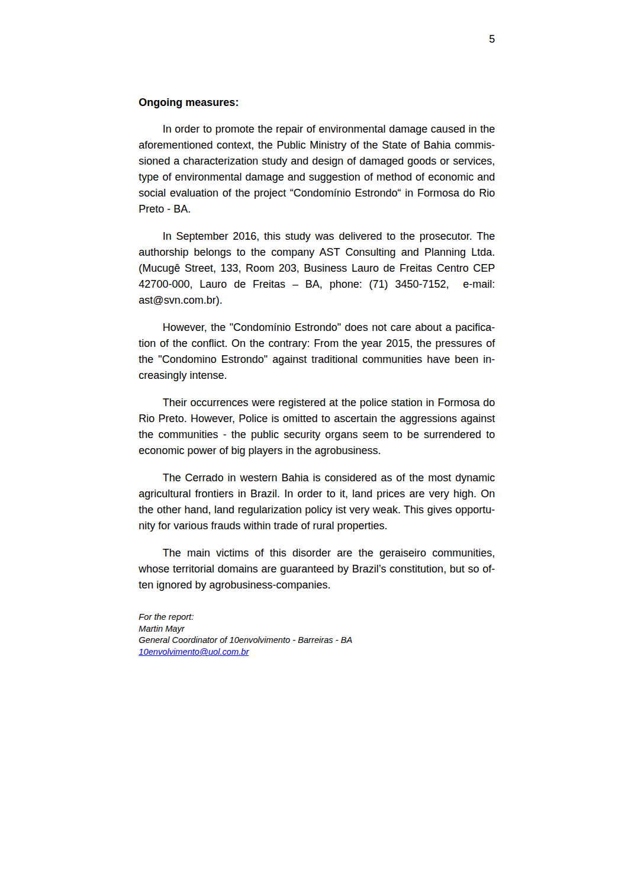5
Ongoing measures:
In order to promote the repair of environmental damage caused in the aforementioned context, the Public Ministry of the State of Bahia commissioned a characterization study and design of damaged goods or services, type of environmental damage and suggestion of method of economic and social evaluation of the project “Condomínio Estrondo“ in Formosa do Rio Preto - BA.
In September 2016, this study was delivered to the prosecutor. The authorship belongs to the company AST Consulting and Planning Ltda. (Mucugê Street, 133, Room 203, Business Lauro de Freitas Centro CEP 42700-000, Lauro de Freitas – BA, phone: (71) 3450-7152, e-mail: ast@svn.com.br).
However, the "Condomínio Estrondo" does not care about a pacification of the conflict. On the contrary: From the year 2015, the pressures of the "Condomino Estrondo" against traditional communities have been increasingly intense.
Their occurrences were registered at the police station in Formosa do Rio Preto. However, Police is omitted to ascertain the aggressions against the communities - the public security organs seem to be surrendered to economic power of big players in the agrobusiness.
The Cerrado in western Bahia is considered as of the most dynamic agricultural frontiers in Brazil. In order to it, land prices are very high. On the other hand, land regularization policy ist very weak. This gives opportunity for various frauds within trade of rural properties.
The main victims of this disorder are the geraiseiro communities, whose territorial domains are guaranteed by Brazil’s constitution, but so often ignored by agrobusiness-companies.
For the report:
Martin Mayr
General Coordinator of 10envolvimento - Barreiras - BA
10envolvimento@uol.com.br